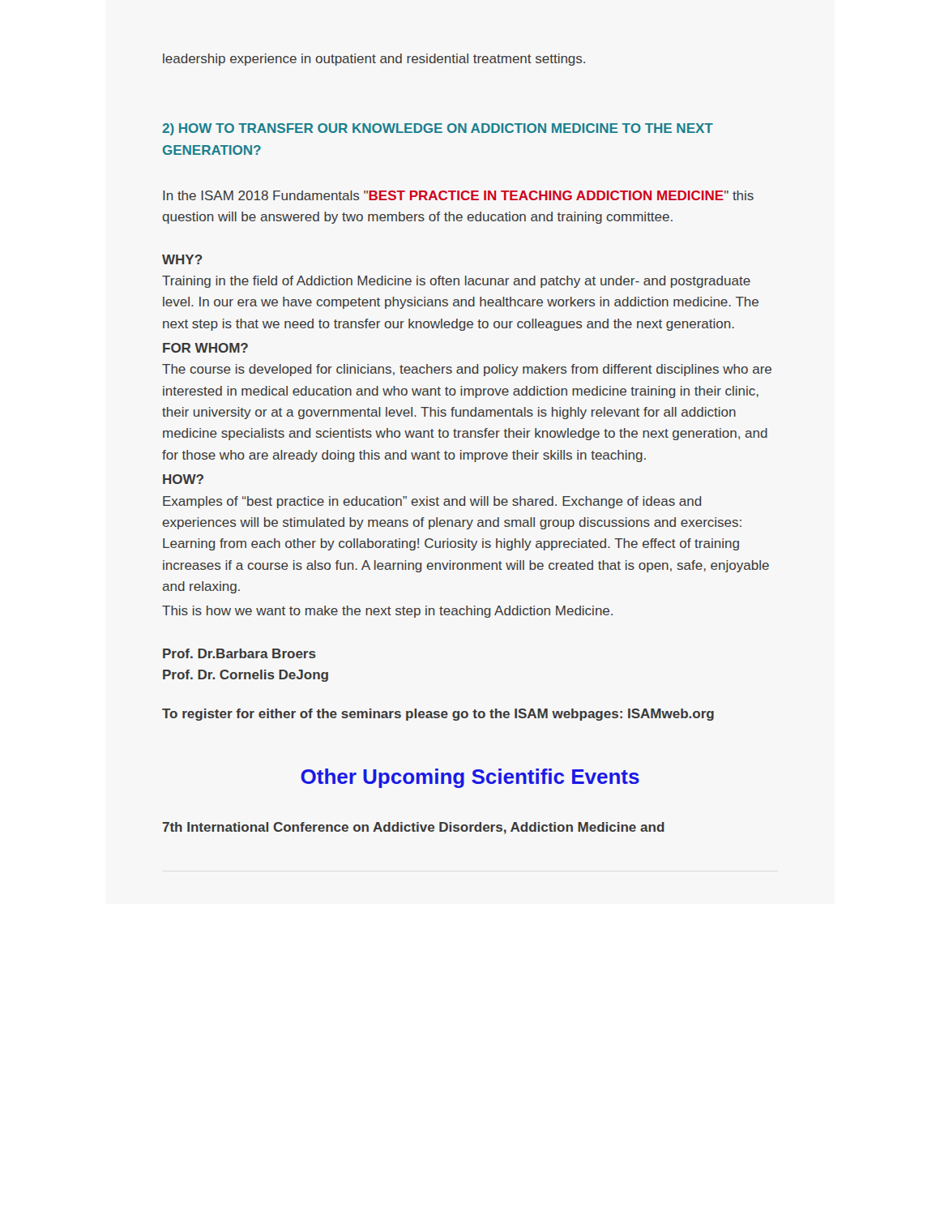leadership experience in outpatient and residential treatment settings.
2) HOW TO TRANSFER OUR KNOWLEDGE ON ADDICTION MEDICINE TO THE NEXT GENERATION?
In the ISAM 2018 Fundamentals "BEST PRACTICE IN TEACHING ADDICTION MEDICINE" this question will be answered by two members of the education and training committee.
WHY?
Training in the field of Addiction Medicine is often lacunar and patchy at under- and postgraduate level. In our era we have competent physicians and healthcare workers in addiction medicine. The next step is that we need to transfer our knowledge to our colleagues and the next generation.
FOR WHOM?
The course is developed for clinicians, teachers and policy makers from different disciplines who are interested in medical education and who want to improve addiction medicine training in their clinic, their university or at a governmental level. This fundamentals is highly relevant for all addiction medicine specialists and scientists who want to transfer their knowledge to the next generation, and for those who are already doing this and want to improve their skills in teaching.
HOW?
Examples of “best practice in education” exist and will be shared. Exchange of ideas and experiences will be stimulated by means of plenary and small group discussions and exercises: Learning from each other by collaborating! Curiosity is highly appreciated. The effect of training increases if a course is also fun. A learning environment will be created that is open, safe, enjoyable and relaxing.
This is how we want to make the next step in teaching Addiction Medicine.
Prof. Dr.Barbara Broers
Prof. Dr. Cornelis DeJong
To register for either of the seminars please go to the ISAM webpages: ISAMweb.org
Other Upcoming Scientific Events
7th International Conference on Addictive Disorders, Addiction Medicine and